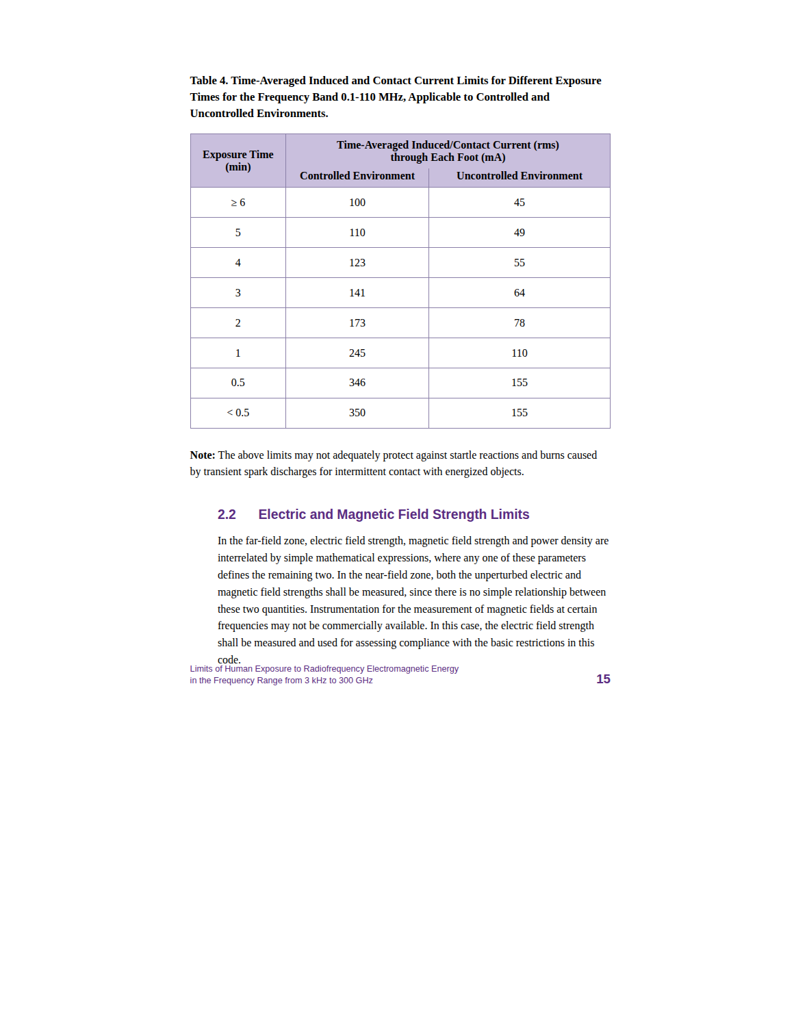Table 4. Time-Averaged Induced and Contact Current Limits for Different Exposure Times for the Frequency Band 0.1-110 MHz, Applicable to Controlled and Uncontrolled Environments.
| Exposure Time (min) | Time-Averaged Induced/Contact Current (rms) through Each Foot (mA) |
| --- | --- |
| Controlled Environment | Uncontrolled Environment |
| ≥ 6 | 100 | 45 |
| 5 | 110 | 49 |
| 4 | 123 | 55 |
| 3 | 141 | 64 |
| 2 | 173 | 78 |
| 1 | 245 | 110 |
| 0.5 | 346 | 155 |
| < 0.5 | 350 | 155 |
Note: The above limits may not adequately protect against startle reactions and burns caused by transient spark discharges for intermittent contact with energized objects.
2.2 Electric and Magnetic Field Strength Limits
In the far-field zone, electric field strength, magnetic field strength and power density are interrelated by simple mathematical expressions, where any one of these parameters defines the remaining two. In the near-field zone, both the unperturbed electric and magnetic field strengths shall be measured, since there is no simple relationship between these two quantities. Instrumentation for the measurement of magnetic fields at certain frequencies may not be commercially available. In this case, the electric field strength shall be measured and used for assessing compliance with the basic restrictions in this code.
Limits of Human Exposure to Radiofrequency Electromagnetic Energy
in the Frequency Range from 3 kHz to 300 GHz
15